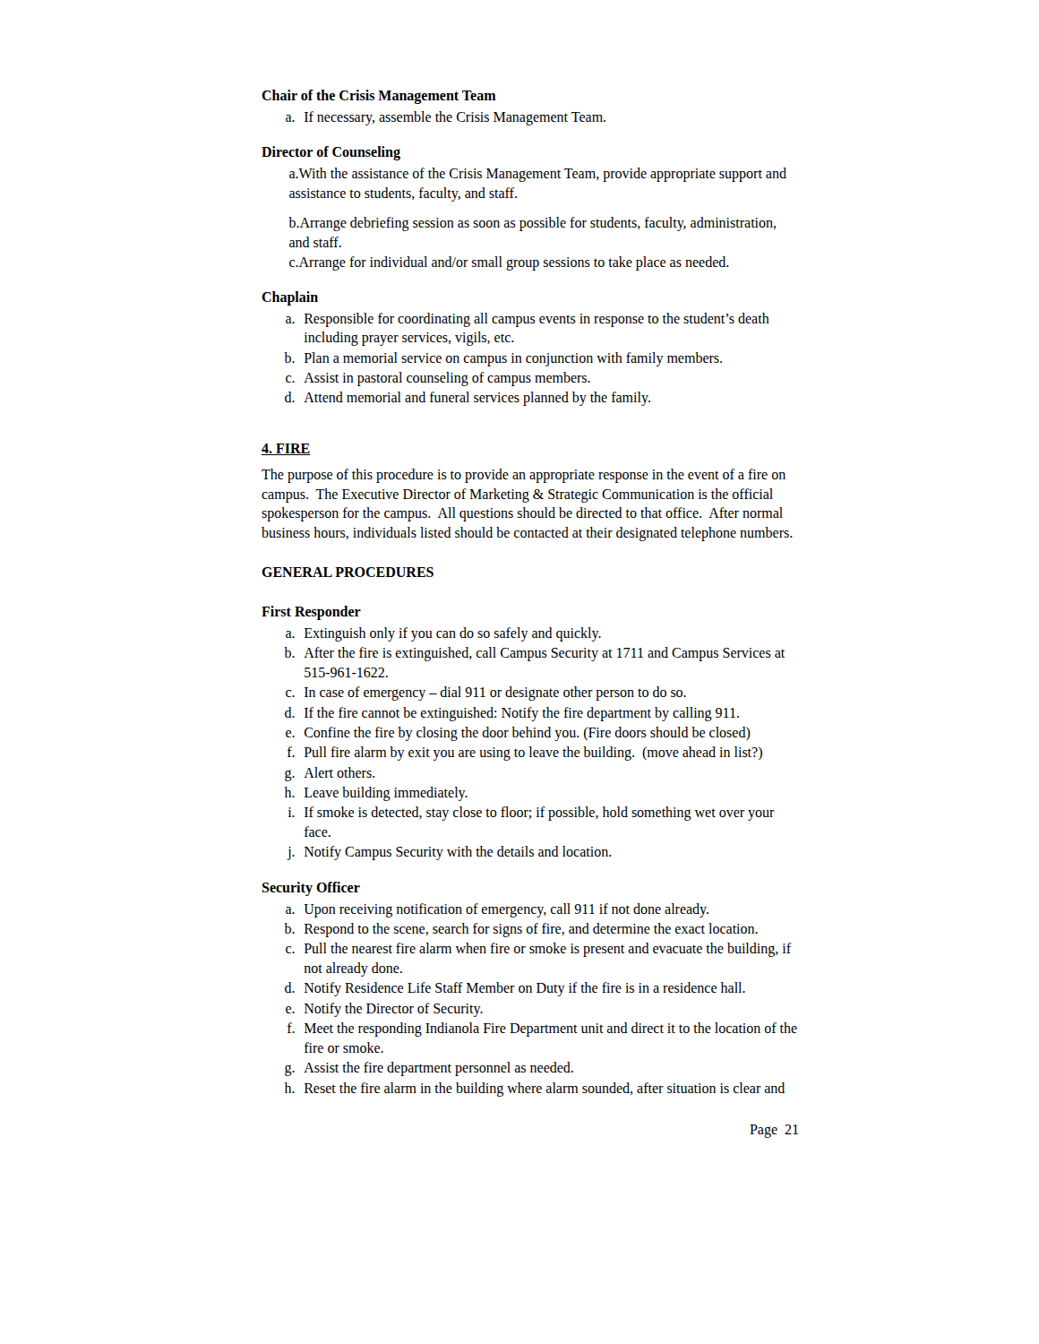Chair of the Crisis Management Team
If necessary, assemble the Crisis Management Team.
Director of Counseling
a.With the assistance of the Crisis Management Team, provide appropriate support and assistance to students, faculty, and staff.
b.Arrange debriefing session as soon as possible for students, faculty, administration, and staff.
c.Arrange for individual and/or small group sessions to take place as needed.
Chaplain
Responsible for coordinating all campus events in response to the student’s death including prayer services, vigils, etc.
Plan a memorial service on campus in conjunction with family members.
Assist in pastoral counseling of campus members.
Attend memorial and funeral services planned by the family.
4. FIRE
The purpose of this procedure is to provide an appropriate response in the event of a fire on campus. The Executive Director of Marketing & Strategic Communication is the official spokesperson for the campus. All questions should be directed to that office. After normal business hours, individuals listed should be contacted at their designated telephone numbers.
GENERAL PROCEDURES
First Responder
Extinguish only if you can do so safely and quickly.
After the fire is extinguished, call Campus Security at 1711 and Campus Services at 515-961-1622.
In case of emergency – dial 911 or designate other person to do so.
If the fire cannot be extinguished: Notify the fire department by calling 911.
Confine the fire by closing the door behind you. (Fire doors should be closed)
Pull fire alarm by exit you are using to leave the building. (move ahead in list?)
Alert others.
Leave building immediately.
If smoke is detected, stay close to floor; if possible, hold something wet over your face.
Notify Campus Security with the details and location.
Security Officer
Upon receiving notification of emergency, call 911 if not done already.
Respond to the scene, search for signs of fire, and determine the exact location.
Pull the nearest fire alarm when fire or smoke is present and evacuate the building, if not already done.
Notify Residence Life Staff Member on Duty if the fire is in a residence hall.
Notify the Director of Security.
Meet the responding Indianola Fire Department unit and direct it to the location of the fire or smoke.
Assist the fire department personnel as needed.
Reset the fire alarm in the building where alarm sounded, after situation is clear and
Page 21